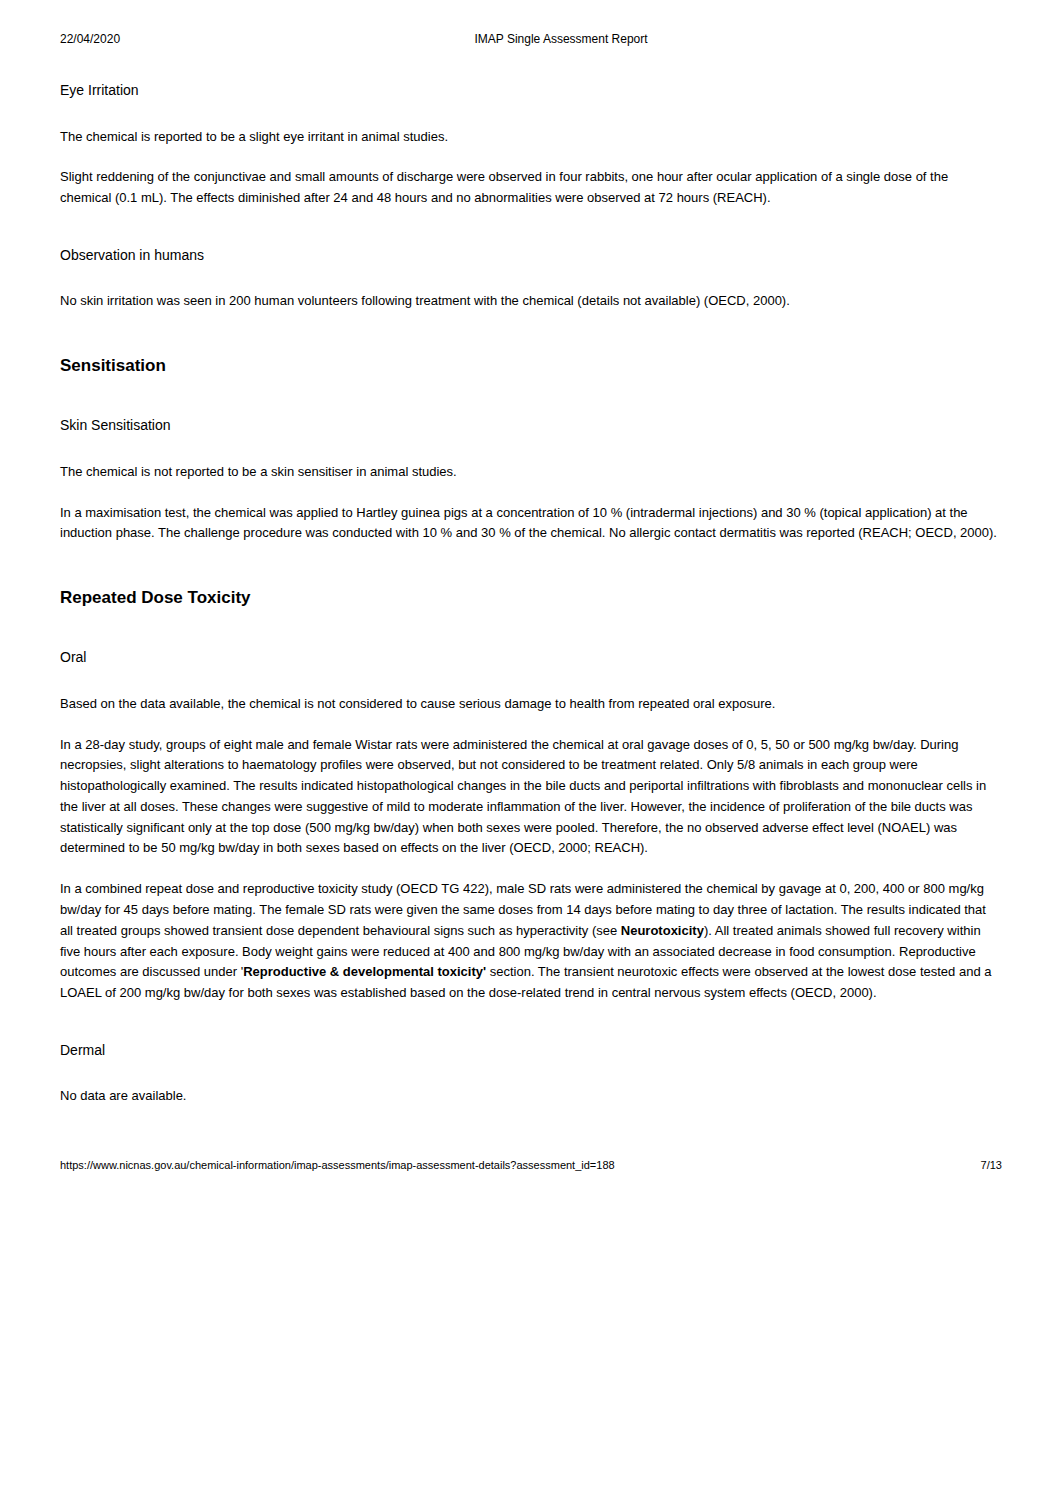22/04/2020 IMAP Single Assessment Report
Eye Irritation
The chemical is reported to be a slight eye irritant in animal studies.
Slight reddening of the conjunctivae and small amounts of discharge were observed in four rabbits, one hour after ocular application of a single dose of the chemical (0.1 mL). The effects diminished after 24 and 48 hours and no abnormalities were observed at 72 hours (REACH).
Observation in humans
No skin irritation was seen in 200 human volunteers following treatment with the chemical (details not available) (OECD, 2000).
Sensitisation
Skin Sensitisation
The chemical is not reported to be a skin sensitiser in animal studies.
In a maximisation test, the chemical was applied to Hartley guinea pigs at a concentration of 10 % (intradermal injections) and 30 % (topical application) at the induction phase. The challenge procedure was conducted with 10 % and 30 % of the chemical. No allergic contact dermatitis was reported (REACH; OECD, 2000).
Repeated Dose Toxicity
Oral
Based on the data available, the chemical is not considered to cause serious damage to health from repeated oral exposure.
In a 28-day study, groups of eight male and female Wistar rats were administered the chemical at oral gavage doses of 0, 5, 50 or 500 mg/kg bw/day. During necropsies, slight alterations to haematology profiles were observed, but not considered to be treatment related. Only 5/8 animals in each group were histopathologically examined. The results indicated histopathological changes in the bile ducts and periportal infiltrations with fibroblasts and mononuclear cells in the liver at all doses. These changes were suggestive of mild to moderate inflammation of the liver. However, the incidence of proliferation of the bile ducts was statistically significant only at the top dose (500 mg/kg bw/day) when both sexes were pooled. Therefore, the no observed adverse effect level (NOAEL) was determined to be 50 mg/kg bw/day in both sexes based on effects on the liver (OECD, 2000; REACH).
In a combined repeat dose and reproductive toxicity study (OECD TG 422), male SD rats were administered the chemical by gavage at 0, 200, 400 or 800 mg/kg bw/day for 45 days before mating. The female SD rats were given the same doses from 14 days before mating to day three of lactation. The results indicated that all treated groups showed transient dose dependent behavioural signs such as hyperactivity (see Neurotoxicity). All treated animals showed full recovery within five hours after each exposure. Body weight gains were reduced at 400 and 800 mg/kg bw/day with an associated decrease in food consumption. Reproductive outcomes are discussed under 'Reproductive & developmental toxicity' section. The transient neurotoxic effects were observed at the lowest dose tested and a LOAEL of 200 mg/kg bw/day for both sexes was established based on the dose-related trend in central nervous system effects (OECD, 2000).
Dermal
No data are available.
https://www.nicnas.gov.au/chemical-information/imap-assessments/imap-assessment-details?assessment_id=188 7/13